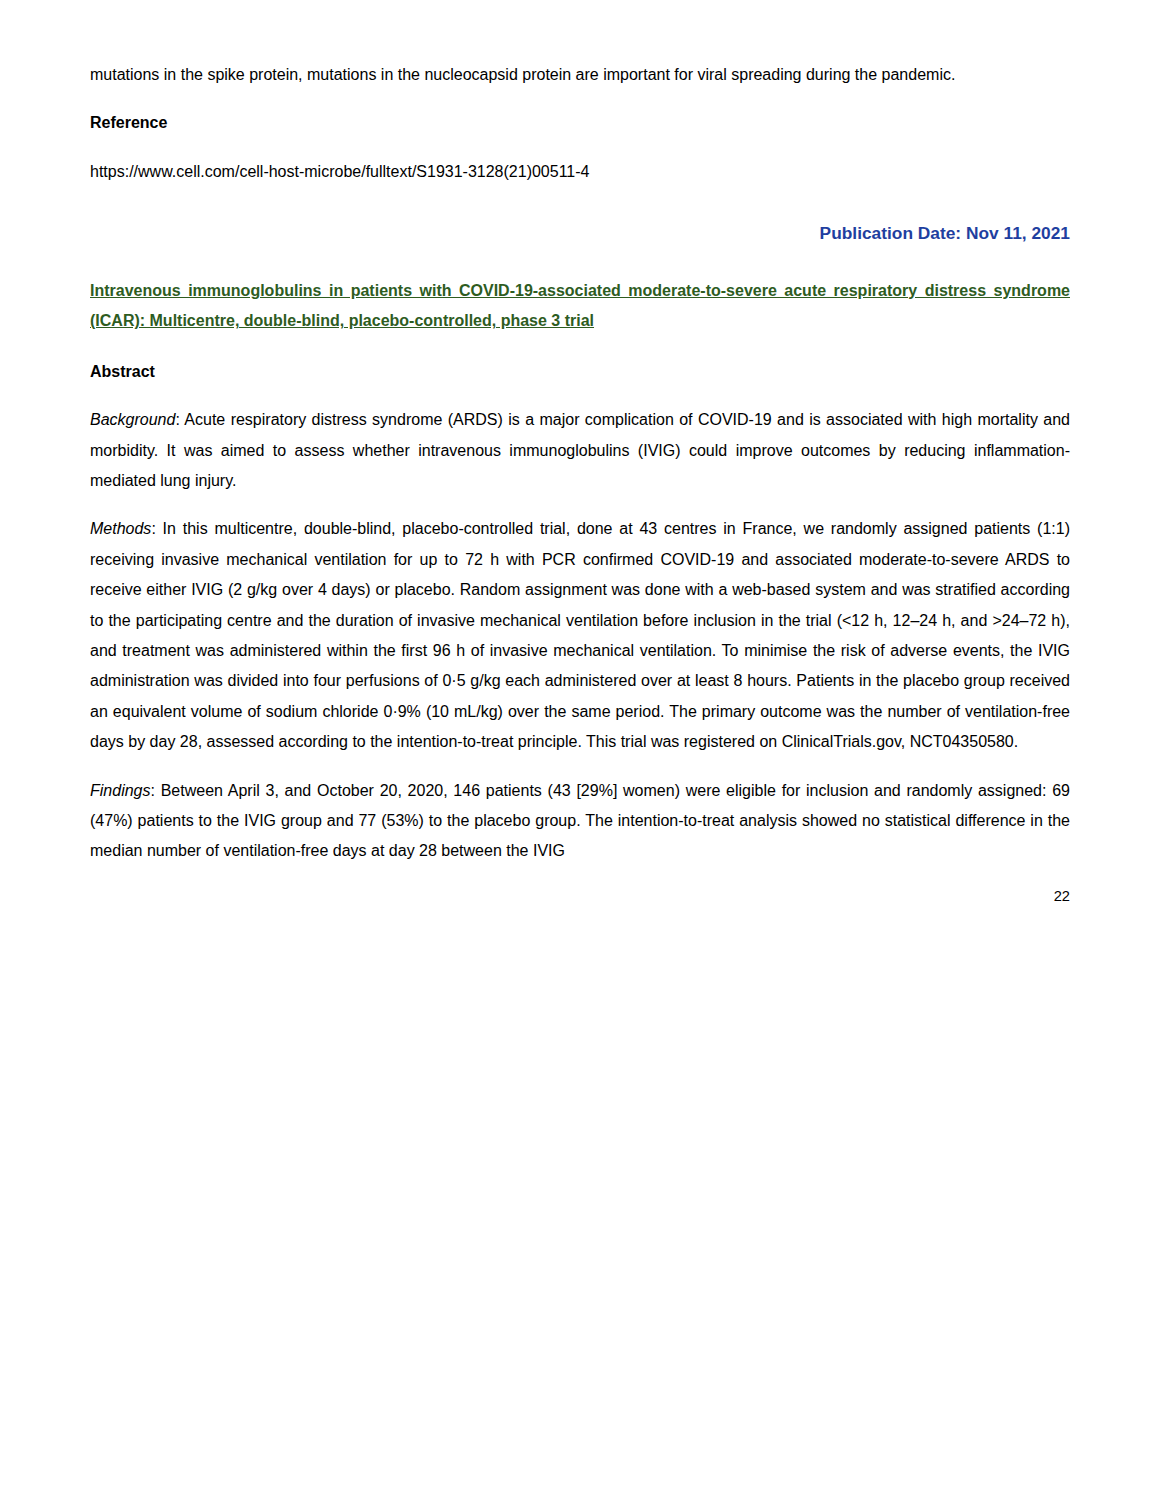mutations in the spike protein, mutations in the nucleocapsid protein are important for viral spreading during the pandemic.
Reference
https://www.cell.com/cell-host-microbe/fulltext/S1931-3128(21)00511-4
Publication Date: Nov 11, 2021
Intravenous immunoglobulins in patients with COVID-19-associated moderate-to-severe acute respiratory distress syndrome (ICAR): Multicentre, double-blind, placebo-controlled, phase 3 trial
Abstract
Background: Acute respiratory distress syndrome (ARDS) is a major complication of COVID-19 and is associated with high mortality and morbidity. It was aimed to assess whether intravenous immunoglobulins (IVIG) could improve outcomes by reducing inflammation-mediated lung injury.
Methods: In this multicentre, double-blind, placebo-controlled trial, done at 43 centres in France, we randomly assigned patients (1:1) receiving invasive mechanical ventilation for up to 72 h with PCR confirmed COVID-19 and associated moderate-to-severe ARDS to receive either IVIG (2 g/kg over 4 days) or placebo. Random assignment was done with a web-based system and was stratified according to the participating centre and the duration of invasive mechanical ventilation before inclusion in the trial (<12 h, 12–24 h, and >24–72 h), and treatment was administered within the first 96 h of invasive mechanical ventilation. To minimise the risk of adverse events, the IVIG administration was divided into four perfusions of 0·5 g/kg each administered over at least 8 hours. Patients in the placebo group received an equivalent volume of sodium chloride 0·9% (10 mL/kg) over the same period. The primary outcome was the number of ventilation-free days by day 28, assessed according to the intention-to-treat principle. This trial was registered on ClinicalTrials.gov, NCT04350580.
Findings: Between April 3, and October 20, 2020, 146 patients (43 [29%] women) were eligible for inclusion and randomly assigned: 69 (47%) patients to the IVIG group and 77 (53%) to the placebo group. The intention-to-treat analysis showed no statistical difference in the median number of ventilation-free days at day 28 between the IVIG
22